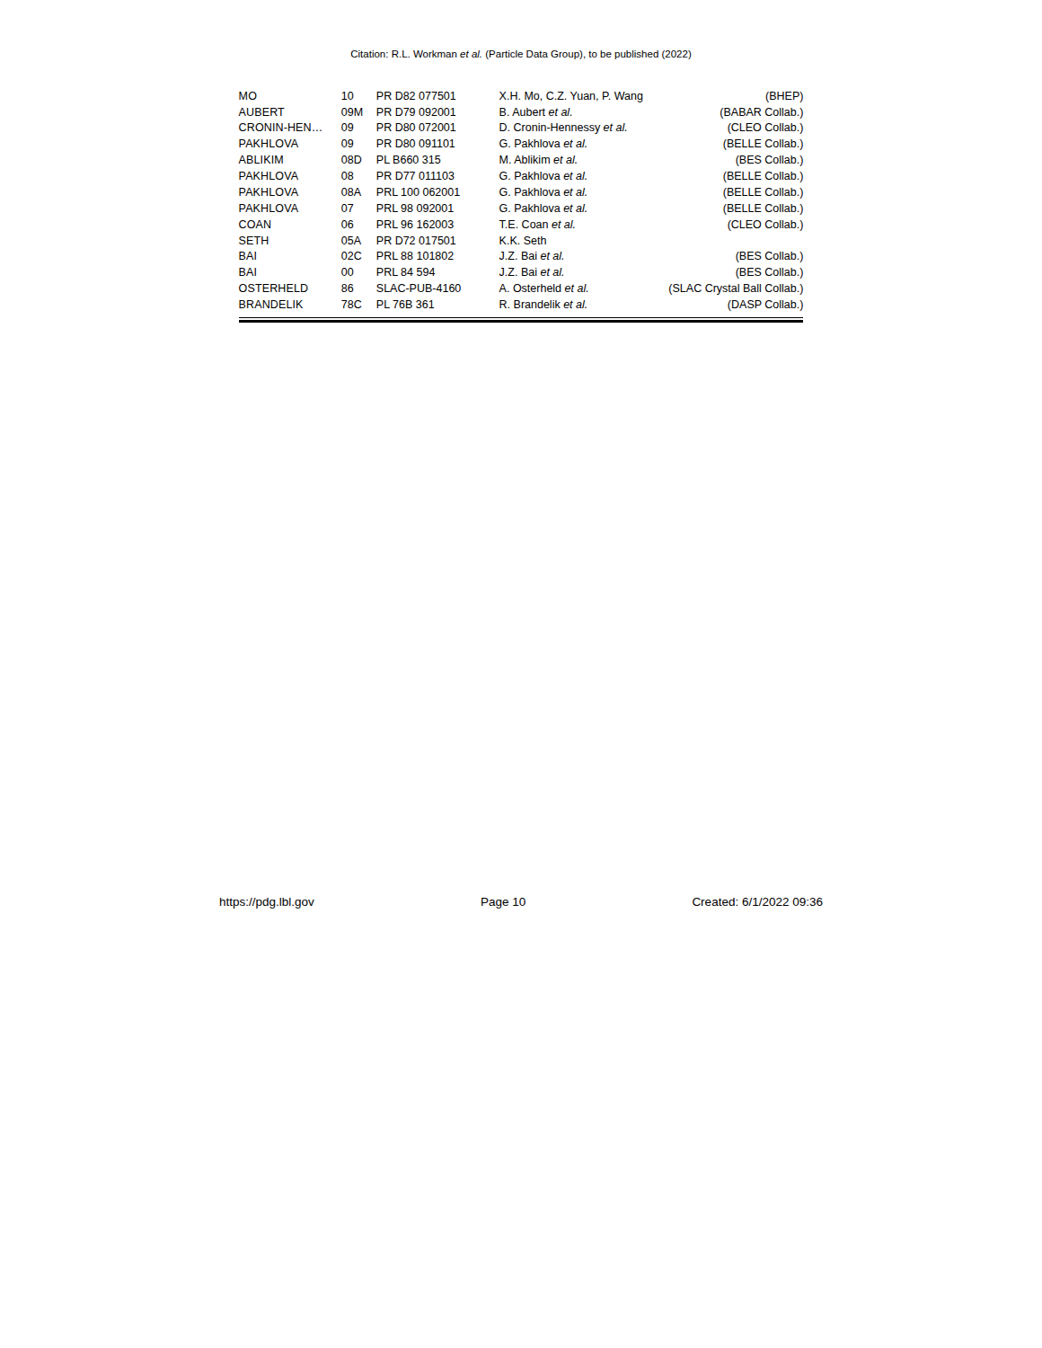Citation: R.L. Workman et al. (Particle Data Group), to be published (2022)
| MO | 10 | PR D82 077501 | X.H. Mo, C.Z. Yuan, P. Wang | (BHEP) |
| AUBERT | 09M | PR D79 092001 | B. Aubert et al. | (BABAR Collab.) |
| CRONIN-HEN… | 09 | PR D80 072001 | D. Cronin-Hennessy et al. | (CLEO Collab.) |
| PAKHLOVA | 09 | PR D80 091101 | G. Pakhlova et al. | (BELLE Collab.) |
| ABLIKIM | 08D | PL B660 315 | M. Ablikim et al. | (BES Collab.) |
| PAKHLOVA | 08 | PR D77 011103 | G. Pakhlova et al. | (BELLE Collab.) |
| PAKHLOVA | 08A | PRL 100 062001 | G. Pakhlova et al. | (BELLE Collab.) |
| PAKHLOVA | 07 | PRL 98 092001 | G. Pakhlova et al. | (BELLE Collab.) |
| COAN | 06 | PRL 96 162003 | T.E. Coan et al. | (CLEO Collab.) |
| SETH | 05A | PR D72 017501 | K.K. Seth | |
| BAI | 02C | PRL 88 101802 | J.Z. Bai et al. | (BES Collab.) |
| BAI | 00 | PRL 84 594 | J.Z. Bai et al. | (BES Collab.) |
| OSTERHELD | 86 | SLAC-PUB-4160 | A. Osterheld et al. | (SLAC Crystal Ball Collab.) |
| BRANDELIK | 78C | PL 76B 361 | R. Brandelik et al. | (DASP Collab.) |
https://pdg.lbl.gov
Page 10
Created: 6/1/2022 09:36